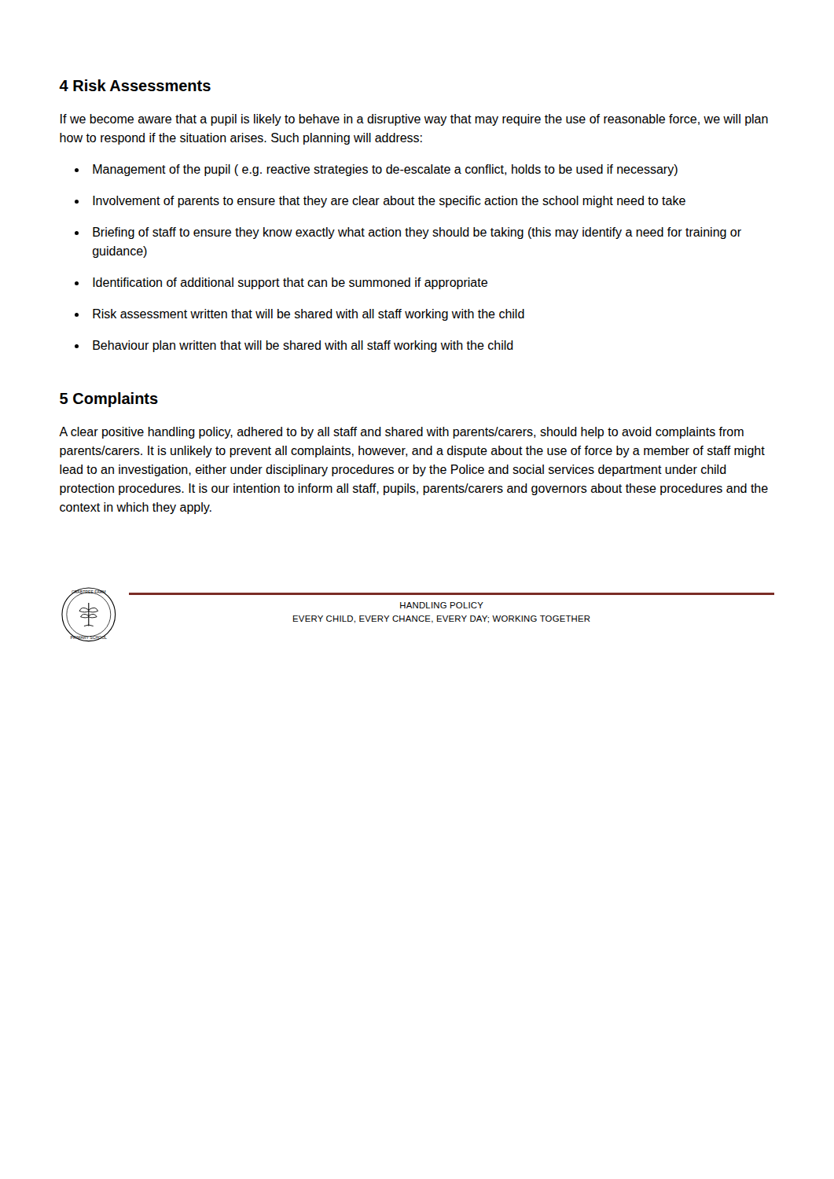4 Risk Assessments
If we become aware that a pupil is likely to behave in a disruptive way that may require the use of reasonable force, we will plan how to respond if the situation arises. Such planning will address:
Management of the pupil ( e.g. reactive strategies to de-escalate a conflict, holds to be used if necessary)
Involvement of parents to ensure that they are clear about the specific action the school might need to take
Briefing of staff to ensure they know exactly what action they should be taking (this may identify a need for training or guidance)
Identification of additional support that can be summoned if appropriate
Risk assessment written that will be shared with all staff working with the child
Behaviour plan written that will be shared with all staff working with the child
5 Complaints
A clear positive handling policy, adhered to by all staff and shared with parents/carers, should help to avoid complaints from parents/carers. It is unlikely to prevent all complaints, however, and a dispute about the use of force by a member of staff might lead to an investigation, either under disciplinary procedures or by the Police and social services department under child protection procedures. It is our intention to inform all staff, pupils, parents/carers and governors about these procedures and the context in which they apply.
CRABTREE FARM PRIMARY SCHOOL
HANDLING POLICY
EVERY CHILD, EVERY CHANCE, EVERY DAY; WORKING TOGETHER